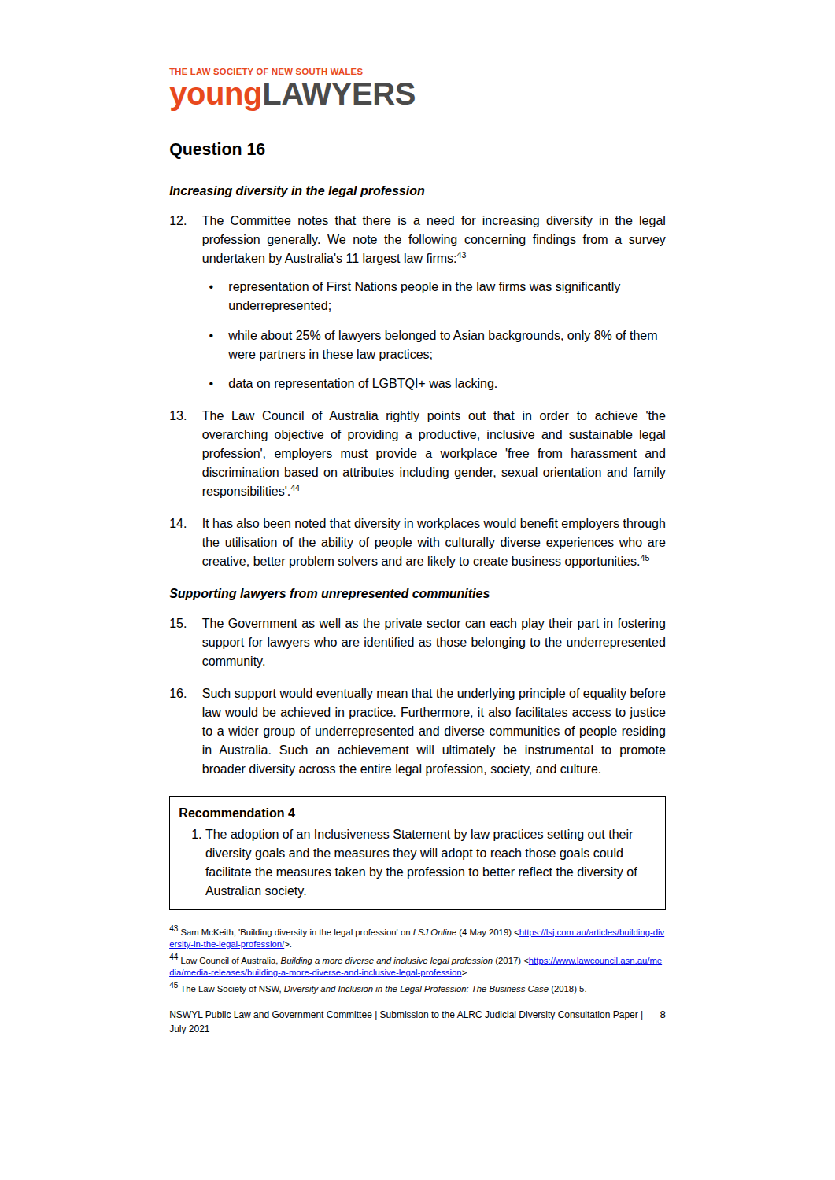The Law Society of New South Wales
young LAWYERS
Question 16
Increasing diversity in the legal profession
12.
The Committee notes that there is a need for increasing diversity in the legal profession generally. We note the following concerning findings from a survey undertaken by Australia's 11 largest law firms:43
representation of First Nations people in the law firms was significantly underrepresented;
while about 25% of lawyers belonged to Asian backgrounds, only 8% of them were partners in these law practices;
data on representation of LGBTQI+ was lacking.
13.
The Law Council of Australia rightly points out that in order to achieve 'the overarching objective of providing a productive, inclusive and sustainable legal profession', employers must provide a workplace 'free from harassment and discrimination based on attributes including gender, sexual orientation and family responsibilities'.44
14.
It has also been noted that diversity in workplaces would benefit employers through the utilisation of the ability of people with culturally diverse experiences who are creative, better problem solvers and are likely to create business opportunities.45
Supporting lawyers from unrepresented communities
15.
The Government as well as the private sector can each play their part in fostering support for lawyers who are identified as those belonging to the underrepresented community.
16.
Such support would eventually mean that the underlying principle of equality before law would be achieved in practice. Furthermore, it also facilitates access to justice to a wider group of underrepresented and diverse communities of people residing in Australia. Such an achievement will ultimately be instrumental to promote broader diversity across the entire legal profession, society, and culture.
Recommendation 4
The adoption of an Inclusiveness Statement by law practices setting out their diversity goals and the measures they will adopt to reach those goals could facilitate the measures taken by the profession to better reflect the diversity of Australian society.
43 Sam McKeith, 'Building diversity in the legal profession' on LSJ Online (4 May 2019) <https://lsj.com.au/articles/building-diversity-in-the-legal-profession/>.
44 Law Council of Australia, Building a more diverse and inclusive legal profession (2017) <https://www.lawcouncil.asn.au/media/media-releases/building-a-more-diverse-and-inclusive-legal-profession>
45 The Law Society of NSW, Diversity and Inclusion in the Legal Profession: The Business Case (2018) 5.
NSWYL Public Law and Government Committee | Submission to the ALRC Judicial Diversity Consultation Paper | July 2021
8